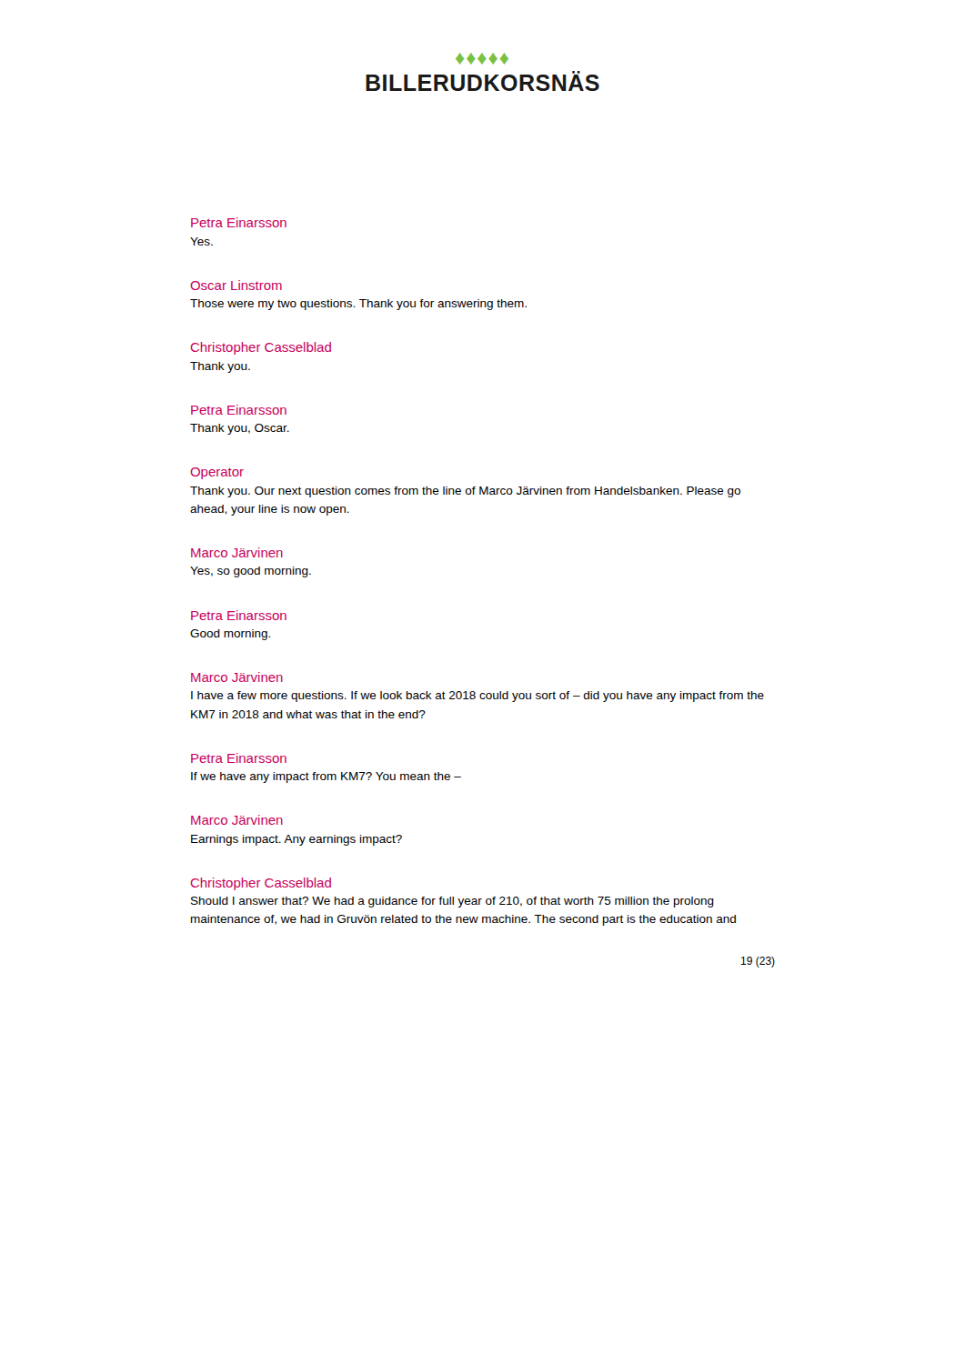♦♦♦♦♦
BILLERUDKORSNÄS
Petra Einarsson
Yes.
Oscar Linstrom
Those were my two questions. Thank you for answering them.
Christopher Casselblad
Thank you.
Petra Einarsson
Thank you, Oscar.
Operator
Thank you. Our next question comes from the line of Marco Järvinen from Handelsbanken. Please go ahead, your line is now open.
Marco Järvinen
Yes, so good morning.
Petra Einarsson
Good morning.
Marco Järvinen
I have a few more questions. If we look back at 2018 could you sort of – did you have any impact from the KM7 in 2018 and what was that in the end?
Petra Einarsson
If we have any impact from KM7? You mean the –
Marco Järvinen
Earnings impact. Any earnings impact?
Christopher Casselblad
Should I answer that? We had a guidance for full year of 210, of that worth 75 million the prolong maintenance of, we had in Gruvön related to the new machine. The second part is the education and
19 (23)